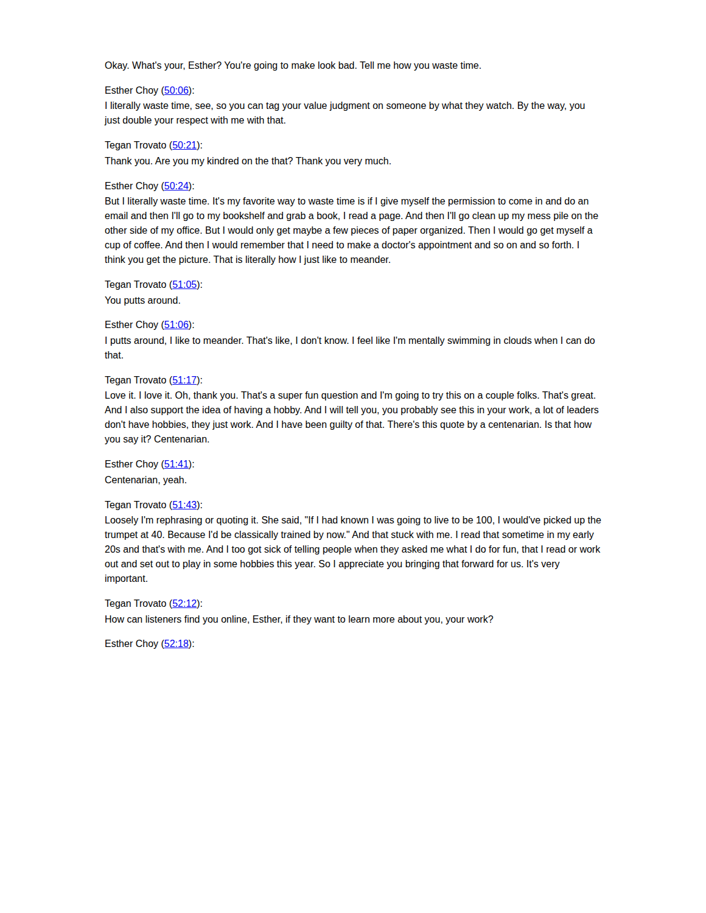Okay. What's your, Esther? You're going to make look bad. Tell me how you waste time.
Esther Choy (50:06):
I literally waste time, see, so you can tag your value judgment on someone by what they watch. By the way, you just double your respect with me with that.
Tegan Trovato (50:21):
Thank you. Are you my kindred on the that? Thank you very much.
Esther Choy (50:24):
But I literally waste time. It's my favorite way to waste time is if I give myself the permission to come in and do an email and then I'll go to my bookshelf and grab a book, I read a page. And then I'll go clean up my mess pile on the other side of my office. But I would only get maybe a few pieces of paper organized. Then I would go get myself a cup of coffee. And then I would remember that I need to make a doctor's appointment and so on and so forth. I think you get the picture. That is literally how I just like to meander.
Tegan Trovato (51:05):
You putts around.
Esther Choy (51:06):
I putts around, I like to meander. That's like, I don't know. I feel like I'm mentally swimming in clouds when I can do that.
Tegan Trovato (51:17):
Love it. I love it. Oh, thank you. That's a super fun question and I'm going to try this on a couple folks. That's great. And I also support the idea of having a hobby. And I will tell you, you probably see this in your work, a lot of leaders don't have hobbies, they just work. And I have been guilty of that. There's this quote by a centenarian. Is that how you say it? Centenarian.
Esther Choy (51:41):
Centenarian, yeah.
Tegan Trovato (51:43):
Loosely I'm rephrasing or quoting it. She said, "If I had known I was going to live to be 100, I would've picked up the trumpet at 40. Because I'd be classically trained by now." And that stuck with me. I read that sometime in my early 20s and that's with me. And I too got sick of telling people when they asked me what I do for fun, that I read or work out and set out to play in some hobbies this year. So I appreciate you bringing that forward for us. It's very important.
Tegan Trovato (52:12):
How can listeners find you online, Esther, if they want to learn more about you, your work?
Esther Choy (52:18):